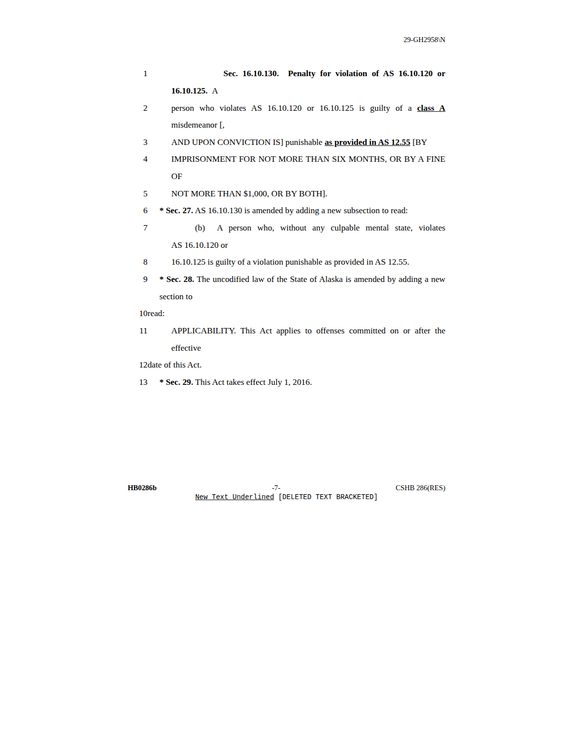29-GH2958\N
| 1 | Sec. 16.10.130. Penalty for violation of AS 16.10.120 or 16.10.125. A |
| 2 | person who violates AS 16.10.120 or 16.10.125 is guilty of a class A misdemeanor [, |
| 3 | AND UPON CONVICTION IS] punishable as provided in AS 12.55 [BY |
| 4 | IMPRISONMENT FOR NOT MORE THAN SIX MONTHS, OR BY A FINE OF |
| 5 | NOT MORE THAN $1,000, OR BY BOTH]. |
| 6 | * Sec. 27. AS 16.10.130 is amended by adding a new subsection to read: |
| 7 | (b) A person who, without any culpable mental state, violates AS 16.10.120 or |
| 8 | 16.10.125 is guilty of a violation punishable as provided in AS 12.55. |
| 9 | * Sec. 28. The uncodified law of the State of Alaska is amended by adding a new section to |
| 10 | read: |
| 11 | APPLICABILITY. This Act applies to offenses committed on or after the effective |
| 12 | date of this Act. |
| 13 | * Sec. 29. This Act takes effect July 1, 2016. |
HB0286b
-7-
CSHB 286(RES)
New Text Underlined [DELETED TEXT BRACKETED]